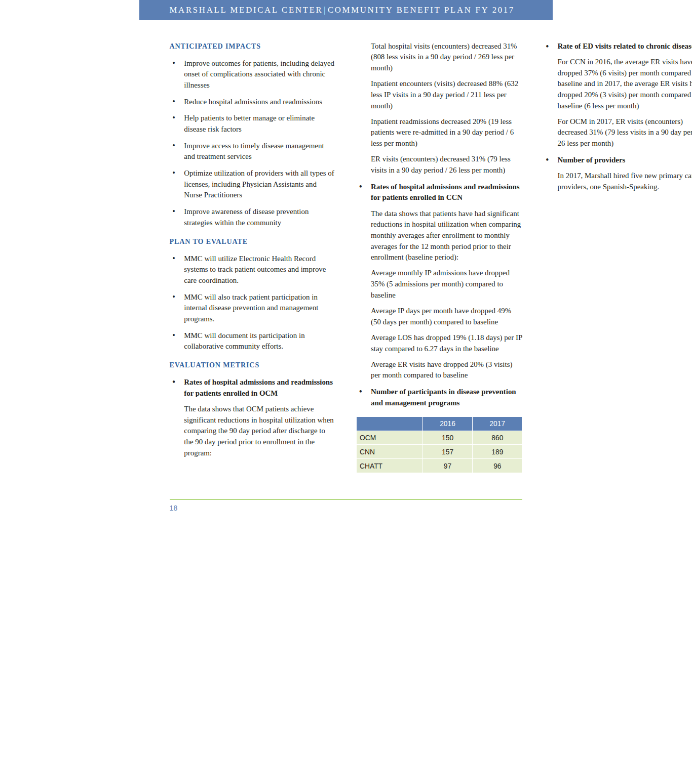MARSHALL MEDICAL CENTER | COMMUNITY BENEFIT PLAN FY 2017
Anticipated Impacts
Improve outcomes for patients, including delayed onset of complications associated with chronic illnesses
Reduce hospital admissions and readmissions
Help patients to better manage or eliminate disease risk factors
Improve access to timely disease management and treatment services
Optimize utilization of providers with all types of licenses, including Physician Assistants and Nurse Practitioners
Improve awareness of disease prevention strategies within the community
Plan to Evaluate
MMC will utilize Electronic Health Record systems to track patient outcomes and improve care coordination.
MMC will also track patient participation in internal disease prevention and management programs.
MMC will document its participation in collaborative community efforts.
Evaluation Metrics
Rates of hospital admissions and readmissions for patients enrolled in OCM
The data shows that OCM patients achieve significant reductions in hospital utilization when comparing the 90 day period after discharge to the 90 day period prior to enrollment in the program:
Total hospital visits (encounters) decreased 31% (808 less visits in a 90 day period / 269 less per month)
Inpatient encounters (visits) decreased 88% (632 less IP visits in a 90 day period / 211 less per month)
Inpatient readmissions decreased 20% (19 less patients were re-admitted in a 90 day period / 6 less per month)
ER visits (encounters) decreased 31% (79 less visits in a 90 day period / 26 less per month)
Rates of hospital admissions and readmissions for patients enrolled in CCN
The data shows that patients have had significant reductions in hospital utilization when comparing monthly averages after enrollment to monthly averages for the 12 month period prior to their enrollment (baseline period):
Average monthly IP admissions have dropped 35% (5 admissions per month) compared to baseline
Average IP days per month have dropped 49% (50 days per month) compared to baseline
Average LOS has dropped 19% (1.18 days) per IP stay compared to 6.27 days in the baseline
Average ER visits have dropped 20% (3 visits) per month compared to baseline
Number of participants in disease prevention and management programs
| | 2016 | 2017 |
| --- | --- | --- |
| OCM | 150 | 860 |
| CNN | 157 | 189 |
| CHATT | 97 | 96 |
Rate of ED visits related to chronic diseases
For CCN in 2016, the average ER visits have dropped 37% (6 visits) per month compared to baseline and in 2017, the average ER visits have dropped 20% (3 visits) per month compared to baseline (6 less per month)
For OCM in 2017, ER visits (encounters) decreased 31% (79 less visits in a 90 day period / 26 less per month)
Number of providers
In 2017, Marshall hired five new primary care providers, one Spanish-Speaking.
18